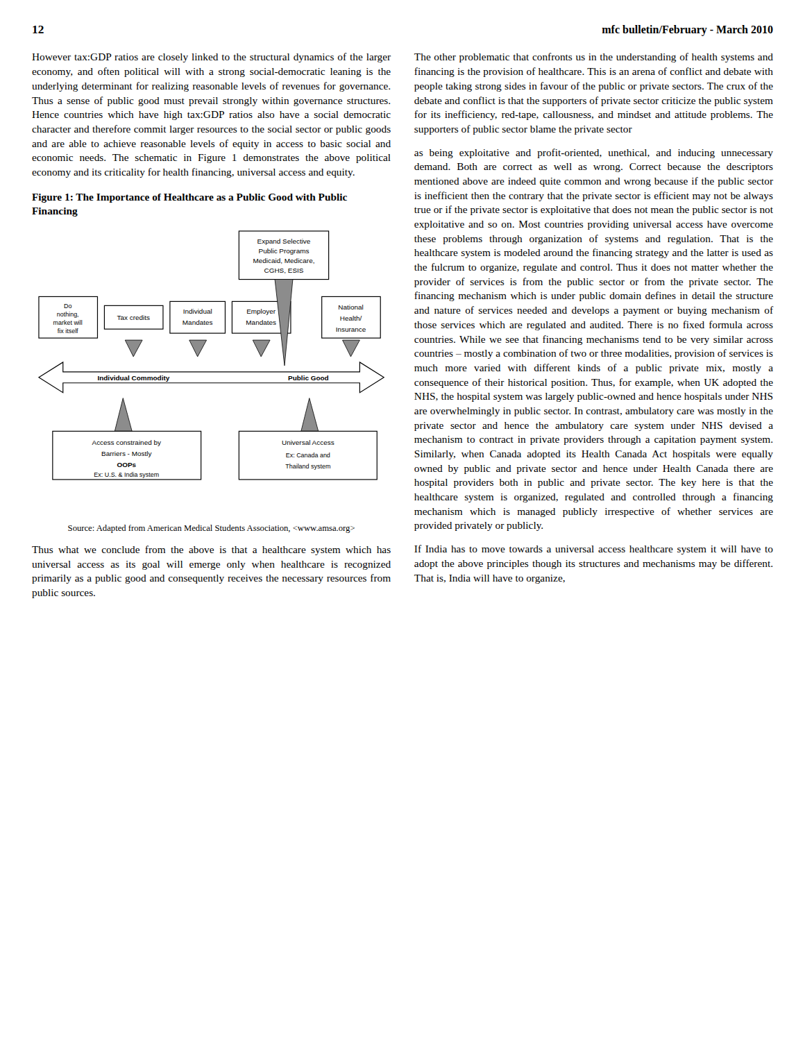12 mfc bulletin/February - March 2010
However tax:GDP ratios are closely linked to the structural dynamics of the larger economy, and often political will with a strong social-democratic leaning is the underlying determinant for realizing reasonable levels of revenues for governance. Thus a sense of public good must prevail strongly within governance structures. Hence countries which have high tax:GDP ratios also have a social democratic character and therefore commit larger resources to the social sector or public goods and are able to achieve reasonable levels of equity in access to basic social and economic needs. The schematic in Figure 1 demonstrates the above political economy and its criticality for health financing, universal access and equity.
Figure 1: The Importance of Healthcare as a Public Good with Public Financing
Expand Selective Public Programs Medicaid, Medicare, CGHS, ESIS Do nothing, market will fix itself Tax credits Individual Mandates Employer Mandates National Health/ Insurance Individual Commodity Public Good Access constrained by Barriers - Mostly OOPs Ex: U.S. & India system Universal Access Ex: Canada and Thailand system
Source: Adapted from American Medical Students Association, <www.amsa.org>
Thus what we conclude from the above is that a healthcare system which has universal access as its goal will emerge only when healthcare is recognized primarily as a public good and consequently receives the necessary resources from public sources.
The other problematic that confronts us in the understanding of health systems and financing is the provision of healthcare. This is an arena of conflict and debate with people taking strong sides in favour of the public or private sectors. The crux of the debate and conflict is that the supporters of private sector criticize the public system for its inefficiency, red-tape, callousness, and mindset and attitude problems. The supporters of public sector blame the private sector
as being exploitative and profit-oriented, unethical, and inducing unnecessary demand. Both are correct as well as wrong. Correct because the descriptors mentioned above are indeed quite common and wrong because if the public sector is inefficient then the contrary that the private sector is efficient may not be always true or if the private sector is exploitative that does not mean the public sector is not exploitative and so on. Most countries providing universal access have overcome these problems through organization of systems and regulation. That is the healthcare system is modeled around the financing strategy and the latter is used as the fulcrum to organize, regulate and control. Thus it does not matter whether the provider of services is from the public sector or from the private sector. The financing mechanism which is under public domain defines in detail the structure and nature of services needed and develops a payment or buying mechanism of those services which are regulated and audited. There is no fixed formula across countries. While we see that financing mechanisms tend to be very similar across countries – mostly a combination of two or three modalities, provision of services is much more varied with different kinds of a public private mix, mostly a consequence of their historical position. Thus, for example, when UK adopted the NHS, the hospital system was largely public-owned and hence hospitals under NHS are overwhelmingly in public sector. In contrast, ambulatory care was mostly in the private sector and hence the ambulatory care system under NHS devised a mechanism to contract in private providers through a capitation payment system. Similarly, when Canada adopted its Health Canada Act hospitals were equally owned by public and private sector and hence under Health Canada there are hospital providers both in public and private sector. The key here is that the healthcare system is organized, regulated and controlled through a financing mechanism which is managed publicly irrespective of whether services are provided privately or publicly.
If India has to move towards a universal access healthcare system it will have to adopt the above principles though its structures and mechanisms may be different. That is, India will have to organize,